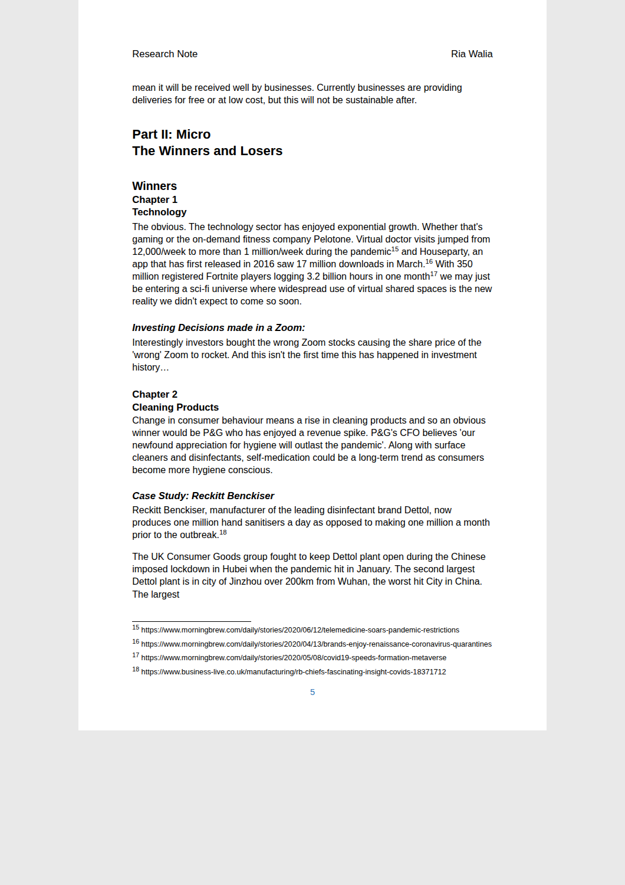Research Note Ria Walia
mean it will be received well by businesses. Currently businesses are providing deliveries for free or at low cost, but this will not be sustainable after.
Part II: MicroThe Winners and Losers
Winners
Chapter 1
Technology
The obvious. The technology sector has enjoyed exponential growth. Whether that's gaming or the on-demand fitness company Pelotone. Virtual doctor visits jumped from 12,000/week to more than 1 million/week during the pandemic15 and Houseparty, an app that has first released in 2016 saw 17 million downloads in March.16 With 350 million registered Fortnite players logging 3.2 billion hours in one month17 we may just be entering a sci-fi universe where widespread use of virtual shared spaces is the new reality we didn't expect to come so soon.
Investing Decisions made in a Zoom:
Interestingly investors bought the wrong Zoom stocks causing the share price of the 'wrong' Zoom to rocket. And this isn't the first time this has happened in investment history…
Chapter 2
Cleaning Products
Change in consumer behaviour means a rise in cleaning products and so an obvious winner would be P&G who has enjoyed a revenue spike. P&G's CFO believes 'our newfound appreciation for hygiene will outlast the pandemic'. Along with surface cleaners and disinfectants, self-medication could be a long-term trend as consumers become more hygiene conscious.
Case Study: Reckitt Benckiser
Reckitt Benckiser, manufacturer of the leading disinfectant brand Dettol, now produces one million hand sanitisers a day as opposed to making one million a month prior to the outbreak.18
The UK Consumer Goods group fought to keep Dettol plant open during the Chinese imposed lockdown in Hubei when the pandemic hit in January. The second largest Dettol plant is in city of Jinzhou over 200km from Wuhan, the worst hit City in China. The largest
15 https://www.morningbrew.com/daily/stories/2020/06/12/telemedicine-soars-pandemic-restrictions
16 https://www.morningbrew.com/daily/stories/2020/04/13/brands-enjoy-renaissance-coronavirus-quarantines
17 https://www.morningbrew.com/daily/stories/2020/05/08/covid19-speeds-formation-metaverse
18 https://www.business-live.co.uk/manufacturing/rb-chiefs-fascinating-insight-covids-18371712
5